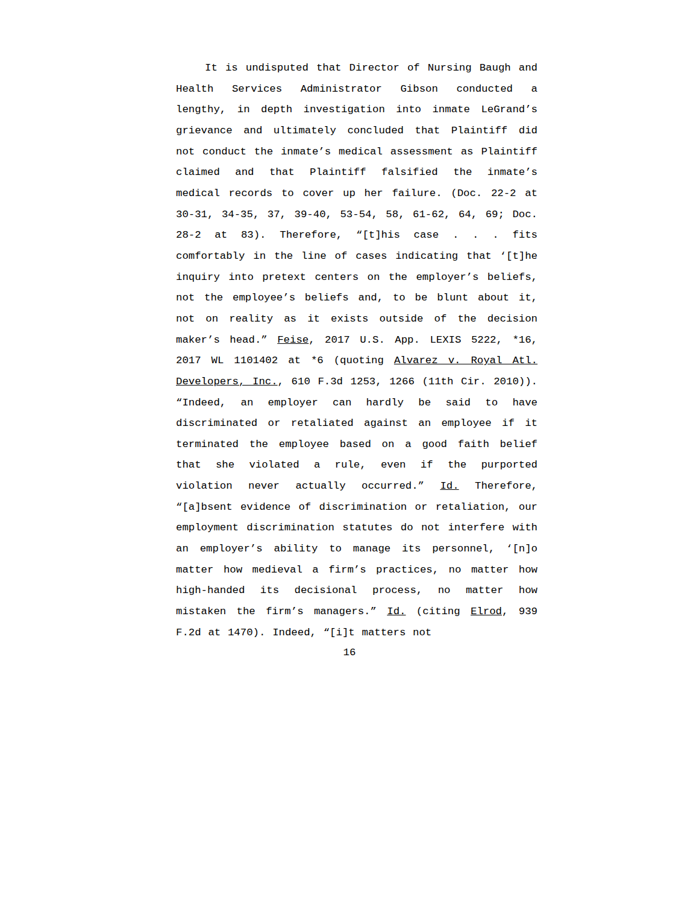It is undisputed that Director of Nursing Baugh and Health Services Administrator Gibson conducted a lengthy, in depth investigation into inmate LeGrand’s grievance and ultimately concluded that Plaintiff did not conduct the inmate’s medical assessment as Plaintiff claimed and that Plaintiff falsified the inmate’s medical records to cover up her failure. (Doc. 22-2 at 30-31, 34-35, 37, 39-40, 53-54, 58, 61-62, 64, 69; Doc. 28-2 at 83). Therefore, “[t]his case . . . fits comfortably in the line of cases indicating that ‘[t]he inquiry into pretext centers on the employer’s beliefs, not the employee’s beliefs and, to be blunt about it, not on reality as it exists outside of the decision maker’s head.” Feise, 2017 U.S. App. LEXIS 5222, *16, 2017 WL 1101402 at *6 (quoting Alvarez v. Royal Atl. Developers, Inc., 610 F.3d 1253, 1266 (11th Cir. 2010)). “Indeed, an employer can hardly be said to have discriminated or retaliated against an employee if it terminated the employee based on a good faith belief that she violated a rule, even if the purported violation never actually occurred.” Id. Therefore, “[a]bsent evidence of discrimination or retaliation, our employment discrimination statutes do not interfere with an employer’s ability to manage its personnel, ‘[n]o matter how medieval a firm’s practices, no matter how high-handed its decisional process, no matter how mistaken the firm’s managers.” Id. (citing Elrod, 939 F.2d at 1470). Indeed, “[i]t matters not
16